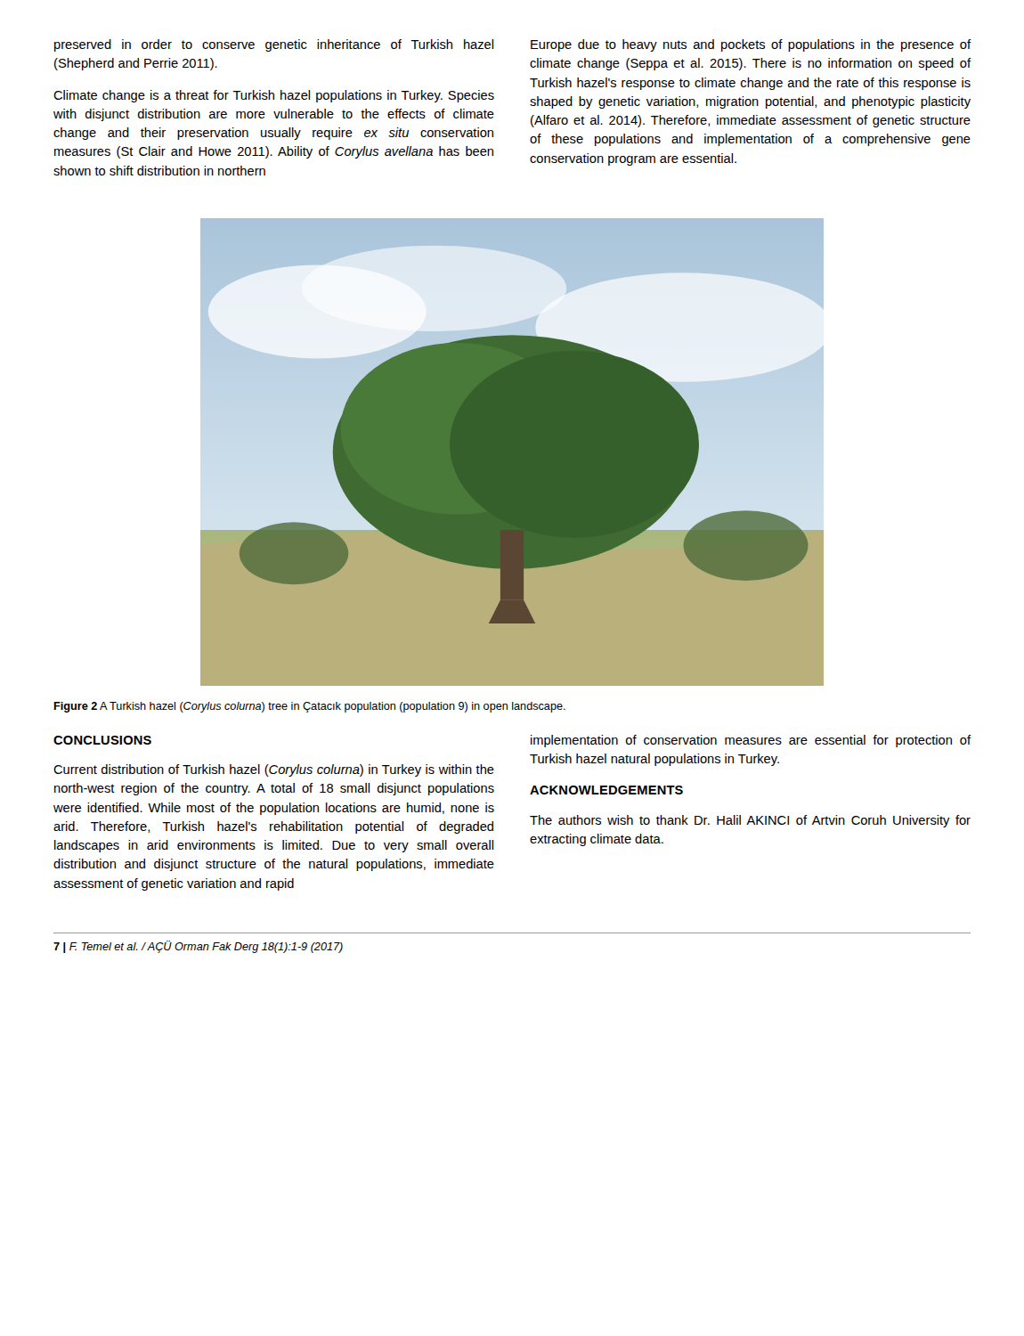preserved in order to conserve genetic inheritance of Turkish hazel (Shepherd and Perrie 2011).
Climate change is a threat for Turkish hazel populations in Turkey. Species with disjunct distribution are more vulnerable to the effects of climate change and their preservation usually require ex situ conservation measures (St Clair and Howe 2011). Ability of Corylus avellana has been shown to shift distribution in northern
Europe due to heavy nuts and pockets of populations in the presence of climate change (Seppa et al. 2015). There is no information on speed of Turkish hazel's response to climate change and the rate of this response is shaped by genetic variation, migration potential, and phenotypic plasticity (Alfaro et al. 2014). Therefore, immediate assessment of genetic structure of these populations and implementation of a comprehensive gene conservation program are essential.
Figure 2 A Turkish hazel (Corylus colurna) tree in Çatacık population (population 9) in open landscape.
Conclusions
Current distribution of Turkish hazel (Corylus colurna) in Turkey is within the north-west region of the country. A total of 18 small disjunct populations were identified. While most of the population locations are humid, none is arid. Therefore, Turkish hazel's rehabilitation potential of degraded landscapes in arid environments is limited. Due to very small overall distribution and disjunct structure of the natural populations, immediate assessment of genetic variation and rapid
implementation of conservation measures are essential for protection of Turkish hazel natural populations in Turkey.
Acknowledgements
The authors wish to thank Dr. Halil AKINCI of Artvin Coruh University for extracting climate data.
7 | F. Temel et al. / AÇÜ Orman Fak Derg 18(1):1-9 (2017)